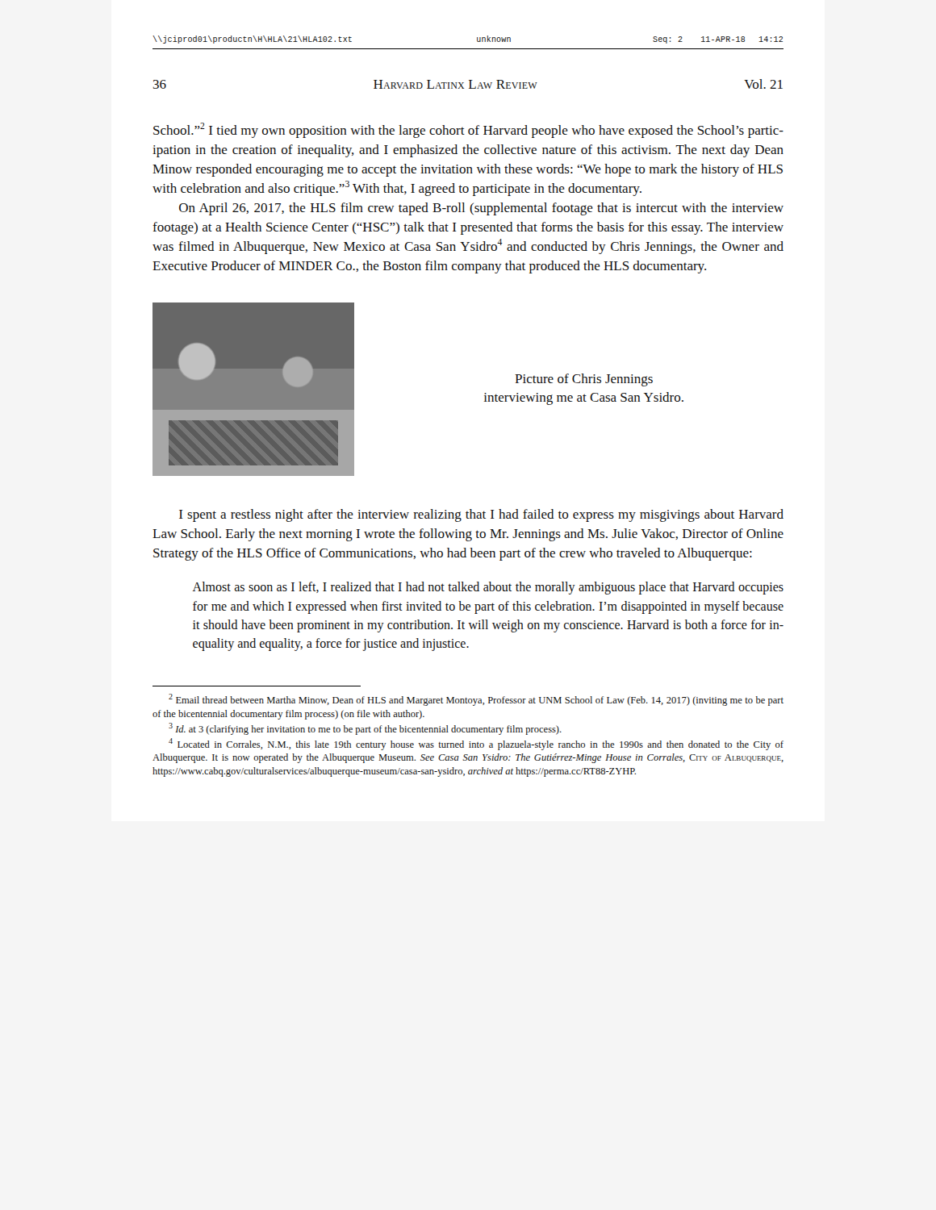\\jciprod01\productn\H\HLA\21\HLA102.txt unknown Seq: 2 11-APR-18 14:12
36 Harvard Latinx Law Review Vol. 21
School.”2 I tied my own opposition with the large cohort of Harvard people who have exposed the School’s participation in the creation of inequality, and I emphasized the collective nature of this activism. The next day Dean Minow responded encouraging me to accept the invitation with these words: “We hope to mark the history of HLS with celebration and also critique.”3 With that, I agreed to participate in the documentary.
On April 26, 2017, the HLS film crew taped B-roll (supplemental footage that is intercut with the interview footage) at a Health Science Center (“HSC”) talk that I presented that forms the basis for this essay. The interview was filmed in Albuquerque, New Mexico at Casa San Ysidro4 and conducted by Chris Jennings, the Owner and Executive Producer of MINDER Co., the Boston film company that produced the HLS documentary.
Picture of Chris Jennings
interviewing me at Casa San Ysidro.
I spent a restless night after the interview realizing that I had failed to express my misgivings about Harvard Law School. Early the next morning I wrote the following to Mr. Jennings and Ms. Julie Vakoc, Director of Online Strategy of the HLS Office of Communications, who had been part of the crew who traveled to Albuquerque:
Almost as soon as I left, I realized that I had not talked about the morally ambiguous place that Harvard occupies for me and which I expressed when first invited to be part of this celebration. I’m disappointed in myself because it should have been prominent in my contribution. It will weigh on my conscience. Harvard is both a force for inequality and equality, a force for justice and injustice.
2 Email thread between Martha Minow, Dean of HLS and Margaret Montoya, Professor at UNM School of Law (Feb. 14, 2017) (inviting me to be part of the bicentennial documentary film process) (on file with author).
3 Id. at 3 (clarifying her invitation to me to be part of the bicentennial documentary film process).
4 Located in Corrales, N.M., this late 19th century house was turned into a plazuela-style rancho in the 1990s and then donated to the City of Albuquerque. It is now operated by the Albuquerque Museum. See Casa San Ysidro: The Gutiérrez-Minge House in Corrales, City of Albuquerque, https://www.cabq.gov/culturalservices/albuquerque-museum/casa-san-ysidro, archived at https://perma.cc/RT88-ZYHP.